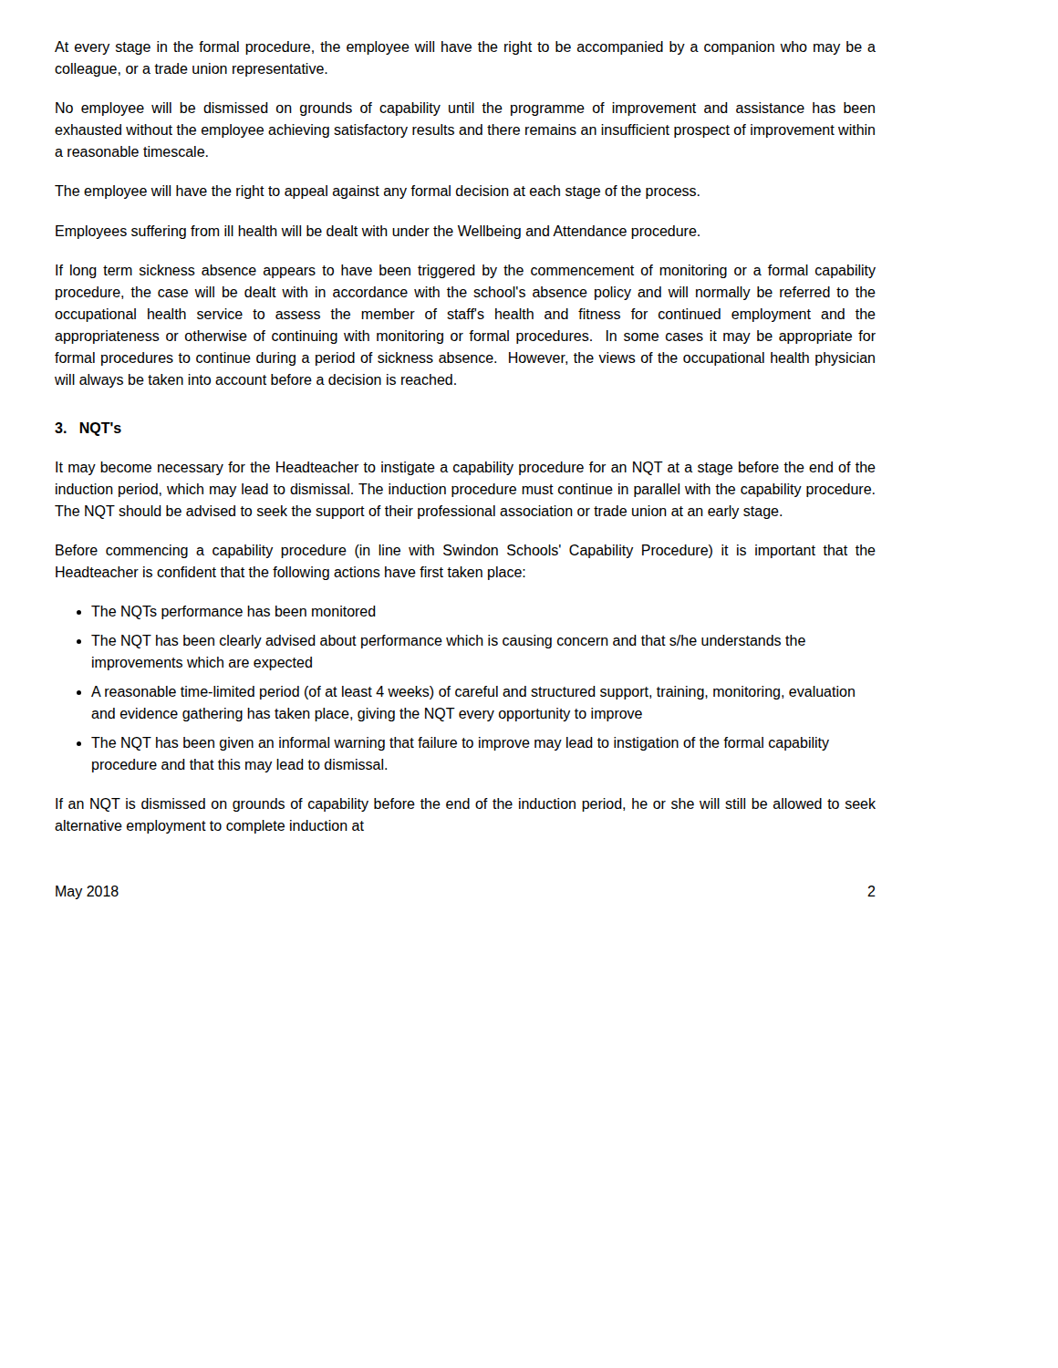At every stage in the formal procedure, the employee will have the right to be accompanied by a companion who may be a colleague, or a trade union representative.
No employee will be dismissed on grounds of capability until the programme of improvement and assistance has been exhausted without the employee achieving satisfactory results and there remains an insufficient prospect of improvement within a reasonable timescale.
The employee will have the right to appeal against any formal decision at each stage of the process.
Employees suffering from ill health will be dealt with under the Wellbeing and Attendance procedure.
If long term sickness absence appears to have been triggered by the commencement of monitoring or a formal capability procedure, the case will be dealt with in accordance with the school's absence policy and will normally be referred to the occupational health service to assess the member of staff's health and fitness for continued employment and the appropriateness or otherwise of continuing with monitoring or formal procedures. In some cases it may be appropriate for formal procedures to continue during a period of sickness absence. However, the views of the occupational health physician will always be taken into account before a decision is reached.
3. NQT's
It may become necessary for the Headteacher to instigate a capability procedure for an NQT at a stage before the end of the induction period, which may lead to dismissal. The induction procedure must continue in parallel with the capability procedure. The NQT should be advised to seek the support of their professional association or trade union at an early stage.
Before commencing a capability procedure (in line with Swindon Schools' Capability Procedure) it is important that the Headteacher is confident that the following actions have first taken place:
The NQTs performance has been monitored
The NQT has been clearly advised about performance which is causing concern and that s/he understands the improvements which are expected
A reasonable time-limited period (of at least 4 weeks) of careful and structured support, training, monitoring, evaluation and evidence gathering has taken place, giving the NQT every opportunity to improve
The NQT has been given an informal warning that failure to improve may lead to instigation of the formal capability procedure and that this may lead to dismissal.
If an NQT is dismissed on grounds of capability before the end of the induction period, he or she will still be allowed to seek alternative employment to complete induction at
May 2018 2